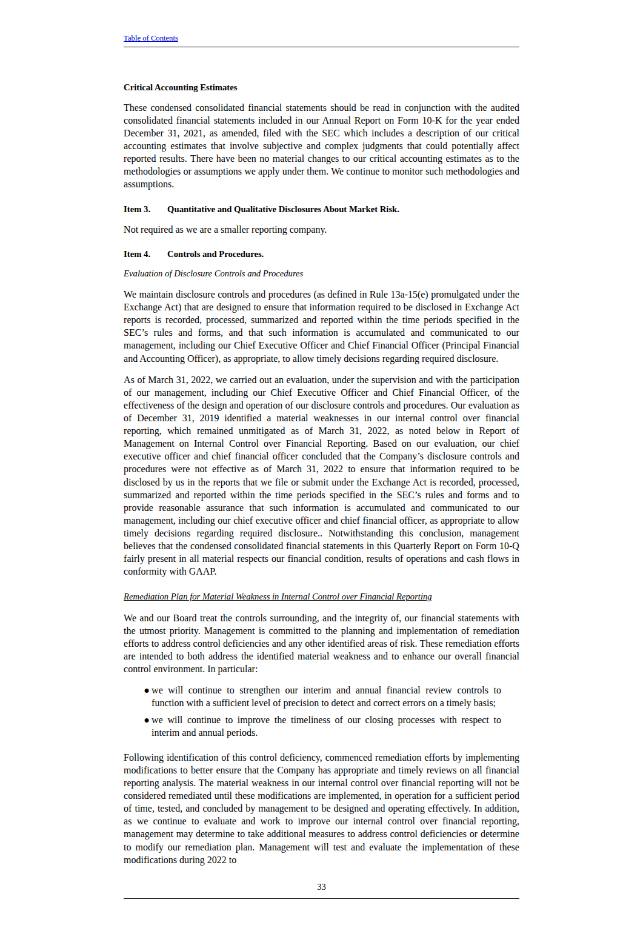Table of Contents
Critical Accounting Estimates
These condensed consolidated financial statements should be read in conjunction with the audited consolidated financial statements included in our Annual Report on Form 10-K for the year ended December 31, 2021, as amended, filed with the SEC which includes a description of our critical accounting estimates that involve subjective and complex judgments that could potentially affect reported results. There have been no material changes to our critical accounting estimates as to the methodologies or assumptions we apply under them. We continue to monitor such methodologies and assumptions.
Item 3.
Quantitative and Qualitative Disclosures About Market Risk.
Not required as we are a smaller reporting company.
Item 4.
Controls and Procedures.
Evaluation of Disclosure Controls and Procedures
We maintain disclosure controls and procedures (as defined in Rule 13a-15(e) promulgated under the Exchange Act) that are designed to ensure that information required to be disclosed in Exchange Act reports is recorded, processed, summarized and reported within the time periods specified in the SEC’s rules and forms, and that such information is accumulated and communicated to our management, including our Chief Executive Officer and Chief Financial Officer (Principal Financial and Accounting Officer), as appropriate, to allow timely decisions regarding required disclosure.
As of March 31, 2022, we carried out an evaluation, under the supervision and with the participation of our management, including our Chief Executive Officer and Chief Financial Officer, of the effectiveness of the design and operation of our disclosure controls and procedures. Our evaluation as of December 31, 2019 identified a material weaknesses in our internal control over financial reporting, which remained unmitigated as of March 31, 2022, as noted below in Report of Management on Internal Control over Financial Reporting. Based on our evaluation, our chief executive officer and chief financial officer concluded that the Company’s disclosure controls and procedures were not effective as of March 31, 2022 to ensure that information required to be disclosed by us in the reports that we file or submit under the Exchange Act is recorded, processed, summarized and reported within the time periods specified in the SEC’s rules and forms and to provide reasonable assurance that such information is accumulated and communicated to our management, including our chief executive officer and chief financial officer, as appropriate to allow timely decisions regarding required disclosure.. Notwithstanding this conclusion, management believes that the condensed consolidated financial statements in this Quarterly Report on Form 10-Q fairly present in all material respects our financial condition, results of operations and cash flows in conformity with GAAP.
Remediation Plan for Material Weakness in Internal Control over Financial Reporting
We and our Board treat the controls surrounding, and the integrity of, our financial statements with the utmost priority. Management is committed to the planning and implementation of remediation efforts to address control deficiencies and any other identified areas of risk. These remediation efforts are intended to both address the identified material weakness and to enhance our overall financial control environment. In particular:
● we will continue to strengthen our interim and annual financial review controls to function with a sufficient level of precision to detect and correct errors on a timely basis;
● we will continue to improve the timeliness of our closing processes with respect to interim and annual periods.
Following identification of this control deficiency, commenced remediation efforts by implementing modifications to better ensure that the Company has appropriate and timely reviews on all financial reporting analysis. The material weakness in our internal control over financial reporting will not be considered remediated until these modifications are implemented, in operation for a sufficient period of time, tested, and concluded by management to be designed and operating effectively. In addition, as we continue to evaluate and work to improve our internal control over financial reporting, management may determine to take additional measures to address control deficiencies or determine to modify our remediation plan. Management will test and evaluate the implementation of these modifications during 2022 to
33